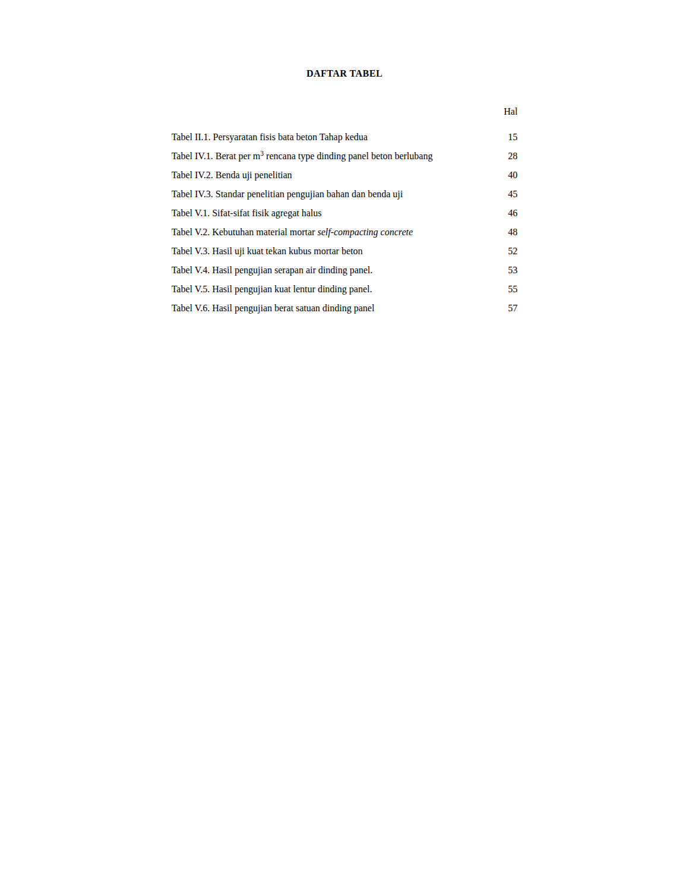DAFTAR TABEL
| | Hal |
| Tabel II.1. Persyaratan fisis bata beton Tahap kedua | 15 |
| Tabel IV.1. Berat per m 3 rencana type dinding panel beton berlubang | 28 |
| Tabel IV.2. Benda uji penelitian | 40 |
| Tabel IV.3. Standar penelitian pengujian bahan dan benda uji | 45 |
| Tabel V.1. Sifat-sifat fisik agregat halus | 46 |
| Tabel V.2. Kebutuhan material mortar self-compacting concrete | 48 |
| Tabel V.3. Hasil uji kuat tekan kubus mortar beton | 52 |
| Tabel V.4. Hasil pengujian serapan air dinding panel. | 53 |
| Tabel V.5. Hasil pengujian kuat lentur dinding panel. | 55 |
| Tabel V.6. Hasil pengujian berat satuan dinding panel | 57 |